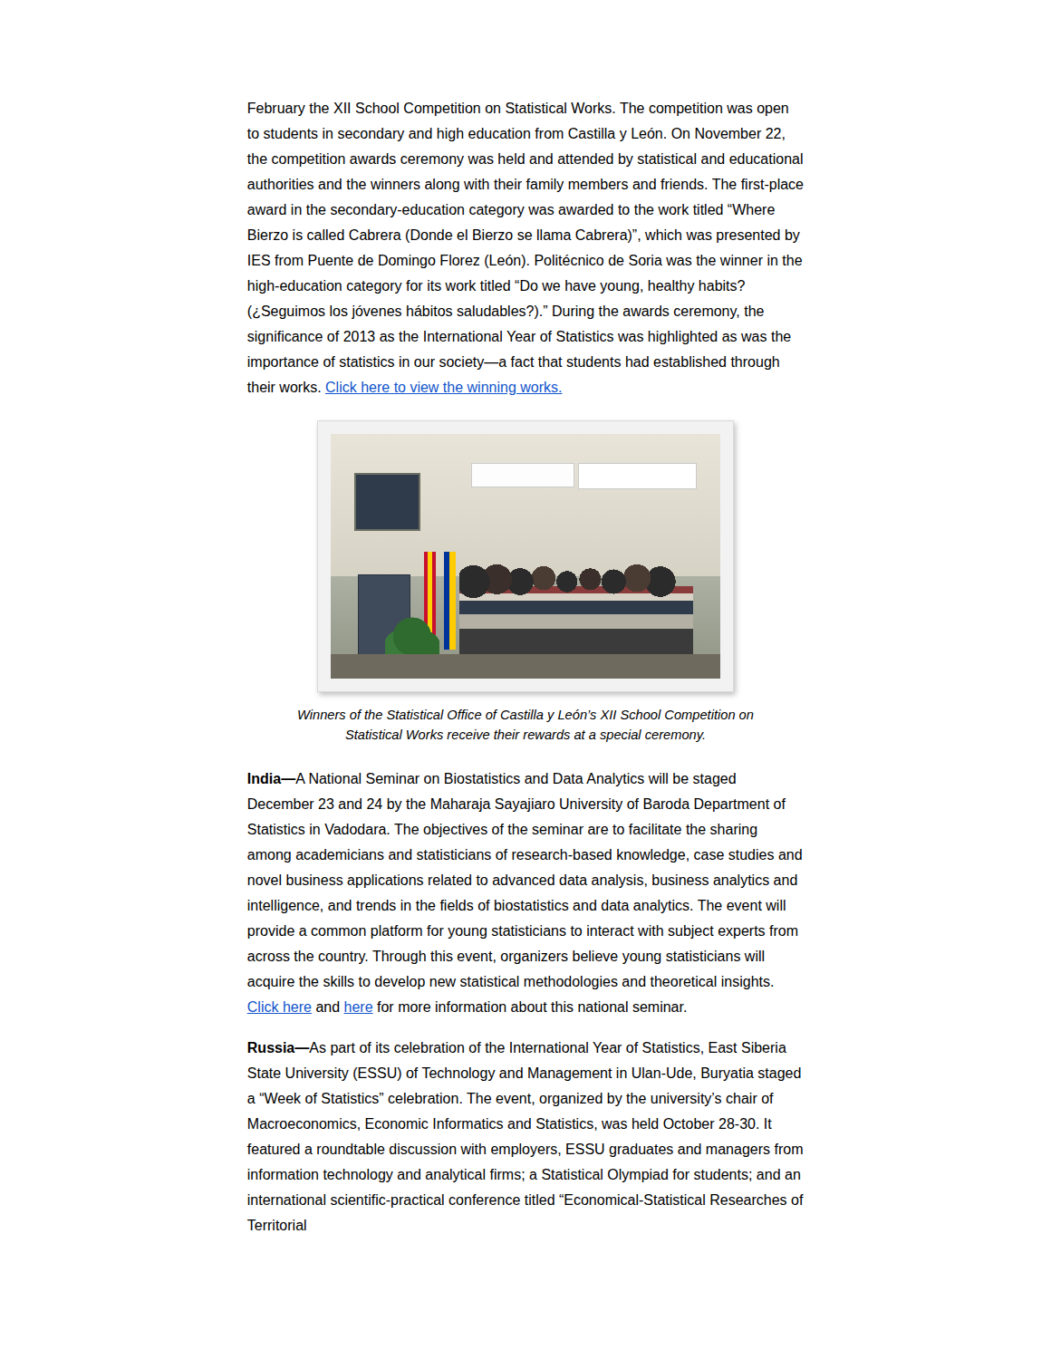February the XII School Competition on Statistical Works. The competition was open to students in secondary and high education from Castilla y León. On November 22, the competition awards ceremony was held and attended by statistical and educational authorities and the winners along with their family members and friends. The first-place award in the secondary-education category was awarded to the work titled “Where Bierzo is called Cabrera (Donde el Bierzo se llama Cabrera)”, which was presented by IES from Puente de Domingo Florez (León). Politécnico de Soria was the winner in the high-education category for its work titled “Do we have young, healthy habits? (¿Seguimos los jóvenes hábitos saludables?).” During the awards ceremony, the significance of 2013 as the International Year of Statistics was highlighted as was the importance of statistics in our society—a fact that students had established through their works. Click here to view the winning works.
Winners of the Statistical Office of Castilla y León’s XII School Competition on Statistical Works receive their rewards at a special ceremony.
India—A National Seminar on Biostatistics and Data Analytics will be staged December 23 and 24 by the Maharaja Sayajiaro University of Baroda Department of Statistics in Vadodara. The objectives of the seminar are to facilitate the sharing among academicians and statisticians of research-based knowledge, case studies and novel business applications related to advanced data analysis, business analytics and intelligence, and trends in the fields of biostatistics and data analytics. The event will provide a common platform for young statisticians to interact with subject experts from across the country. Through this event, organizers believe young statisticians will acquire the skills to develop new statistical methodologies and theoretical insights. Click here and here for more information about this national seminar.
Russia—As part of its celebration of the International Year of Statistics, East Siberia State University (ESSU) of Technology and Management in Ulan-Ude, Buryatia staged a “Week of Statistics” celebration. The event, organized by the university’s chair of Macroeconomics, Economic Informatics and Statistics, was held October 28-30. It featured a roundtable discussion with employers, ESSU graduates and managers from information technology and analytical firms; a Statistical Olympiad for students; and an international scientific-practical conference titled “Economical-Statistical Researches of Territorial